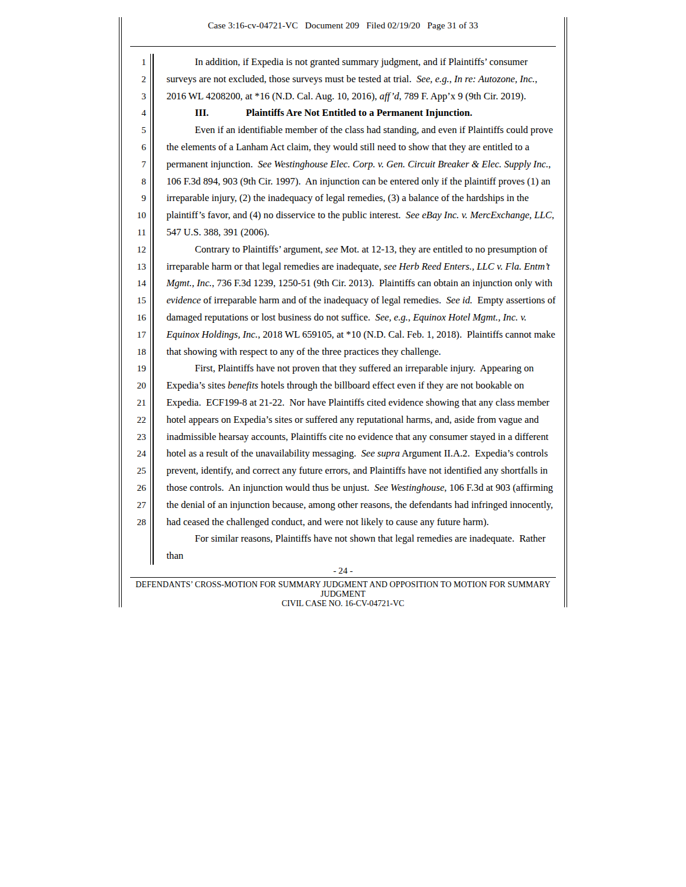Case 3:16-cv-04721-VC Document 209 Filed 02/19/20 Page 31 of 33
1
2
3
4
5
6
7
8
9
10
11
12
13
14
15
16
17
18
19
20
21
22
23
24
25
26
27
28
In addition, if Expedia is not granted summary judgment, and if Plaintiffs’ consumer surveys are not excluded, those surveys must be tested at trial. See, e.g., In re: Autozone, Inc., 2016 WL 4208200, at *16 (N.D. Cal. Aug. 10, 2016), aff’d, 789 F. App’x 9 (9th Cir. 2019).
III. Plaintiffs Are Not Entitled to a Permanent Injunction.
Even if an identifiable member of the class had standing, and even if Plaintiffs could prove the elements of a Lanham Act claim, they would still need to show that they are entitled to a permanent injunction. See Westinghouse Elec. Corp. v. Gen. Circuit Breaker & Elec. Supply Inc., 106 F.3d 894, 903 (9th Cir. 1997). An injunction can be entered only if the plaintiff proves (1) an irreparable injury, (2) the inadequacy of legal remedies, (3) a balance of the hardships in the plaintiff’s favor, and (4) no disservice to the public interest. See eBay Inc. v. MercExchange, LLC, 547 U.S. 388, 391 (2006).
Contrary to Plaintiffs’ argument, see Mot. at 12-13, they are entitled to no presumption of irreparable harm or that legal remedies are inadequate, see Herb Reed Enters., LLC v. Fla. Entm’t Mgmt., Inc., 736 F.3d 1239, 1250-51 (9th Cir. 2013). Plaintiffs can obtain an injunction only with evidence of irreparable harm and of the inadequacy of legal remedies. See id. Empty assertions of damaged reputations or lost business do not suffice. See, e.g., Equinox Hotel Mgmt., Inc. v. Equinox Holdings, Inc., 2018 WL 659105, at *10 (N.D. Cal. Feb. 1, 2018). Plaintiffs cannot make that showing with respect to any of the three practices they challenge.
First, Plaintiffs have not proven that they suffered an irreparable injury. Appearing on Expedia’s sites benefits hotels through the billboard effect even if they are not bookable on Expedia. ECF199-8 at 21-22. Nor have Plaintiffs cited evidence showing that any class member hotel appears on Expedia’s sites or suffered any reputational harms, and, aside from vague and inadmissible hearsay accounts, Plaintiffs cite no evidence that any consumer stayed in a different hotel as a result of the unavailability messaging. See supra Argument II.A.2. Expedia’s controls prevent, identify, and correct any future errors, and Plaintiffs have not identified any shortfalls in those controls. An injunction would thus be unjust. See Westinghouse, 106 F.3d at 903 (affirming the denial of an injunction because, among other reasons, the defendants had infringed innocently, had ceased the challenged conduct, and were not likely to cause any future harm).
For similar reasons, Plaintiffs have not shown that legal remedies are inadequate. Rather than
- 24 -
Defendants’ Cross-Motion for Summary Judgment and Opposition to Motion for Summary Judgment
Civil Case No. 16-cv-04721-VC